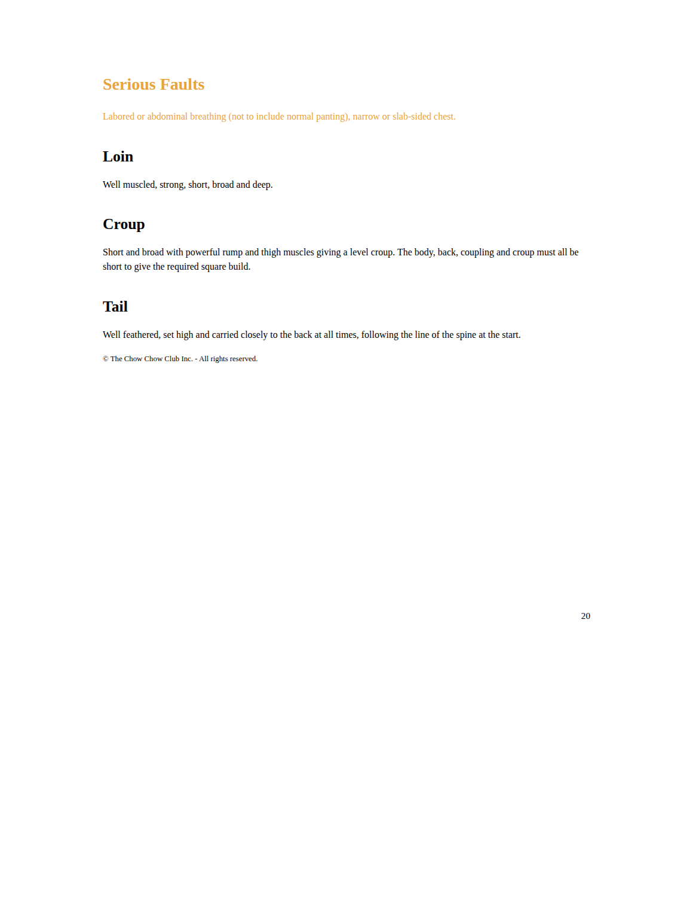Serious Faults
Labored or abdominal breathing (not to include normal panting), narrow or slab-sided chest.
Loin
Well muscled, strong, short, broad and deep.
Croup
Short and broad with powerful rump and thigh muscles giving a level croup. The body, back, coupling and croup must all be short to give the required square build.
Tail
Well feathered, set high and carried closely to the back at all times, following the line of the spine at the start.
© The Chow Chow Club Inc. - All rights reserved.
20